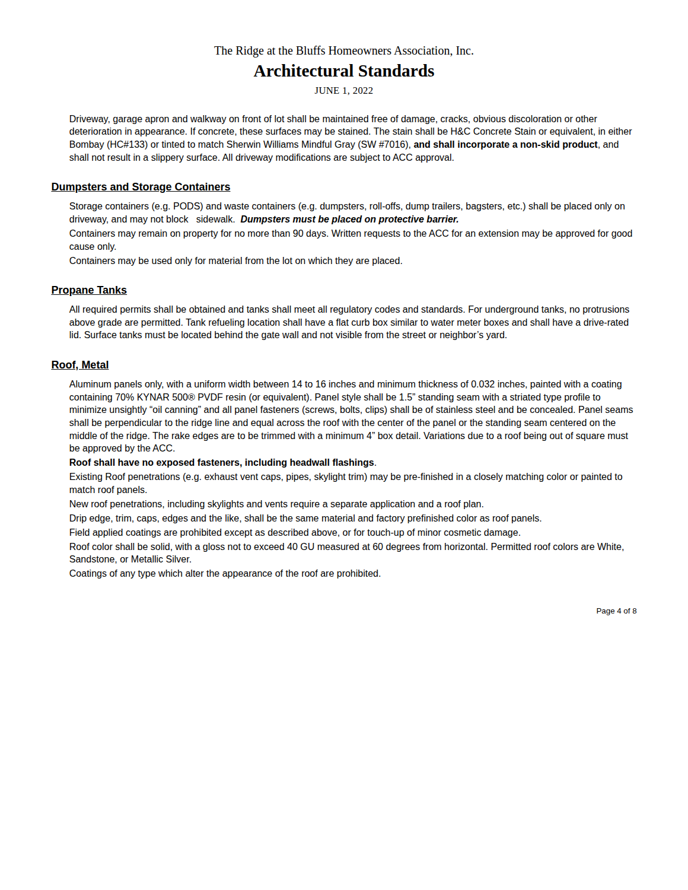The Ridge at the Bluffs Homeowners Association, Inc.
Architectural Standards
JUNE 1, 2022
Driveway, garage apron and walkway on front of lot shall be maintained free of damage, cracks, obvious discoloration or other deterioration in appearance. If concrete, these surfaces may be stained. The stain shall be H&C Concrete Stain or equivalent, in either Bombay (HC#133) or tinted to match Sherwin Williams Mindful Gray (SW #7016), and shall incorporate a non-skid product, and shall not result in a slippery surface. All driveway modifications are subject to ACC approval.
Dumpsters and Storage Containers
Storage containers (e.g. PODS) and waste containers (e.g. dumpsters, roll-offs, dump trailers, bagsters, etc.) shall be placed only on driveway, and may not block sidewalk. Dumpsters must be placed on protective barrier.
Containers may remain on property for no more than 90 days. Written requests to the ACC for an extension may be approved for good cause only.
Containers may be used only for material from the lot on which they are placed.
Propane Tanks
All required permits shall be obtained and tanks shall meet all regulatory codes and standards. For underground tanks, no protrusions above grade are permitted. Tank refueling location shall have a flat curb box similar to water meter boxes and shall have a drive-rated lid. Surface tanks must be located behind the gate wall and not visible from the street or neighbor’s yard.
Roof, Metal
Aluminum panels only, with a uniform width between 14 to 16 inches and minimum thickness of 0.032 inches, painted with a coating containing 70% KYNAR 500® PVDF resin (or equivalent). Panel style shall be 1.5” standing seam with a striated type profile to minimize unsightly “oil canning” and all panel fasteners (screws, bolts, clips) shall be of stainless steel and be concealed. Panel seams shall be perpendicular to the ridge line and equal across the roof with the center of the panel or the standing seam centered on the middle of the ridge. The rake edges are to be trimmed with a minimum 4” box detail. Variations due to a roof being out of square must be approved by the ACC.
Roof shall have no exposed fasteners, including headwall flashings.
Existing Roof penetrations (e.g. exhaust vent caps, pipes, skylight trim) may be pre-finished in a closely matching color or painted to match roof panels.
New roof penetrations, including skylights and vents require a separate application and a roof plan.
Drip edge, trim, caps, edges and the like, shall be the same material and factory prefinished color as roof panels.
Field applied coatings are prohibited except as described above, or for touch-up of minor cosmetic damage.
Roof color shall be solid, with a gloss not to exceed 40 GU measured at 60 degrees from horizontal. Permitted roof colors are White, Sandstone, or Metallic Silver.
Coatings of any type which alter the appearance of the roof are prohibited.
Page 4 of 8